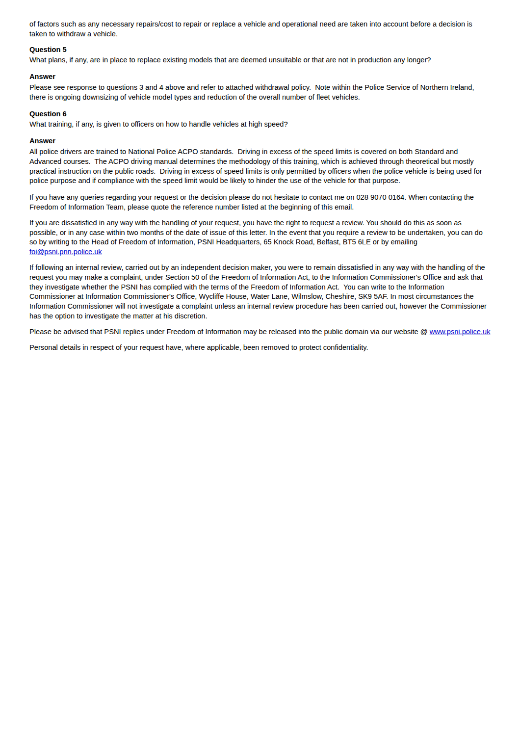of factors such as any necessary repairs/cost to repair or replace a vehicle and operational need are taken into account before a decision is taken to withdraw a vehicle.
Question 5
What plans, if any, are in place to replace existing models that are deemed unsuitable or that are not in production any longer?
Answer
Please see response to questions 3 and 4 above and refer to attached withdrawal policy. Note within the Police Service of Northern Ireland, there is ongoing downsizing of vehicle model types and reduction of the overall number of fleet vehicles.
Question 6
What training, if any, is given to officers on how to handle vehicles at high speed?
Answer
All police drivers are trained to National Police ACPO standards. Driving in excess of the speed limits is covered on both Standard and Advanced courses. The ACPO driving manual determines the methodology of this training, which is achieved through theoretical but mostly practical instruction on the public roads. Driving in excess of speed limits is only permitted by officers when the police vehicle is being used for police purpose and if compliance with the speed limit would be likely to hinder the use of the vehicle for that purpose.
If you have any queries regarding your request or the decision please do not hesitate to contact me on 028 9070 0164. When contacting the Freedom of Information Team, please quote the reference number listed at the beginning of this email.
If you are dissatisfied in any way with the handling of your request, you have the right to request a review. You should do this as soon as possible, or in any case within two months of the date of issue of this letter. In the event that you require a review to be undertaken, you can do so by writing to the Head of Freedom of Information, PSNI Headquarters, 65 Knock Road, Belfast, BT5 6LE or by emailing foi@psni.pnn.police.uk
If following an internal review, carried out by an independent decision maker, you were to remain dissatisfied in any way with the handling of the request you may make a complaint, under Section 50 of the Freedom of Information Act, to the Information Commissioner's Office and ask that they investigate whether the PSNI has complied with the terms of the Freedom of Information Act. You can write to the Information Commissioner at Information Commissioner's Office, Wycliffe House, Water Lane, Wilmslow, Cheshire, SK9 5AF. In most circumstances the Information Commissioner will not investigate a complaint unless an internal review procedure has been carried out, however the Commissioner has the option to investigate the matter at his discretion.
Please be advised that PSNI replies under Freedom of Information may be released into the public domain via our website @ www.psni.police.uk
Personal details in respect of your request have, where applicable, been removed to protect confidentiality.